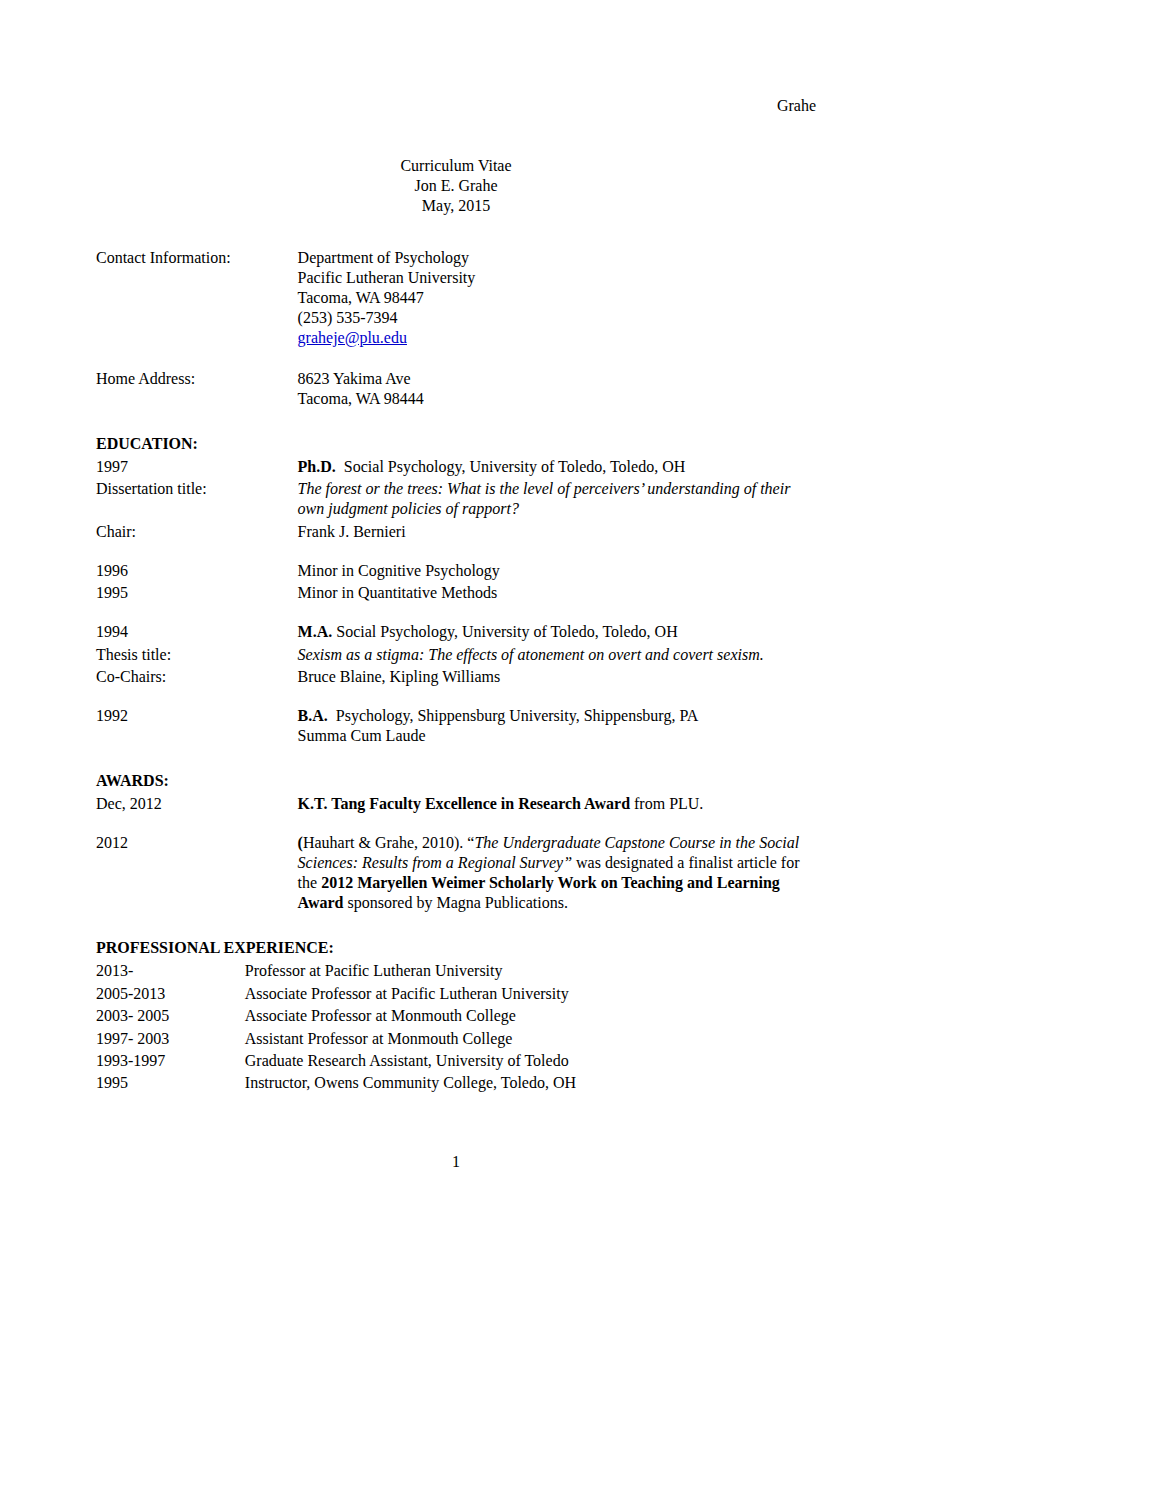Grahe
Curriculum Vitae
Jon E. Grahe
May, 2015
| Contact Information: | Department of Psychology Pacific Lutheran University Tacoma, WA 98447 (253) 535-7394 graheje@plu.edu |
| Home Address: | 8623 Yakima Ave Tacoma, WA 98444 |
EDUCATION:
| 1997 | Ph.D. Social Psychology, University of Toledo, Toledo, OH |
| Dissertation title: | The forest or the trees: What is the level of perceivers’ understanding of their own judgment policies of rapport? |
| Chair: | Frank J. Bernieri |
| 1996 | Minor in Cognitive Psychology |
| 1995 | Minor in Quantitative Methods |
| 1994 | M.A. Social Psychology, University of Toledo, Toledo, OH |
| Thesis title: | Sexism as a stigma: The effects of atonement on overt and covert sexism. |
| Co-Chairs: | Bruce Blaine, Kipling Williams |
| 1992 | B.A. Psychology, Shippensburg University, Shippensburg, PA Summa Cum Laude |
AWARDS:
| Dec, 2012 | K.T. Tang Faculty Excellence in Research Award from PLU. |
| 2012 | ( Hauhart & Grahe, 2010). “ The Undergraduate Capstone Course in the Social Sciences: Results from a Regional Survey” was designated a finalist article for the 2012 Maryellen Weimer Scholarly Work on Teaching and Learning Award sponsored by Magna Publications. |
PROFESSIONAL EXPERIENCE:
| 2013- | Professor at Pacific Lutheran University |
| 2005-2013 | Associate Professor at Pacific Lutheran University |
| 2003- 2005 | Associate Professor at Monmouth College |
| 1997- 2003 | Assistant Professor at Monmouth College |
| 1993-1997 | Graduate Research Assistant, University of Toledo |
| 1995 | Instructor, Owens Community College, Toledo, OH |
1